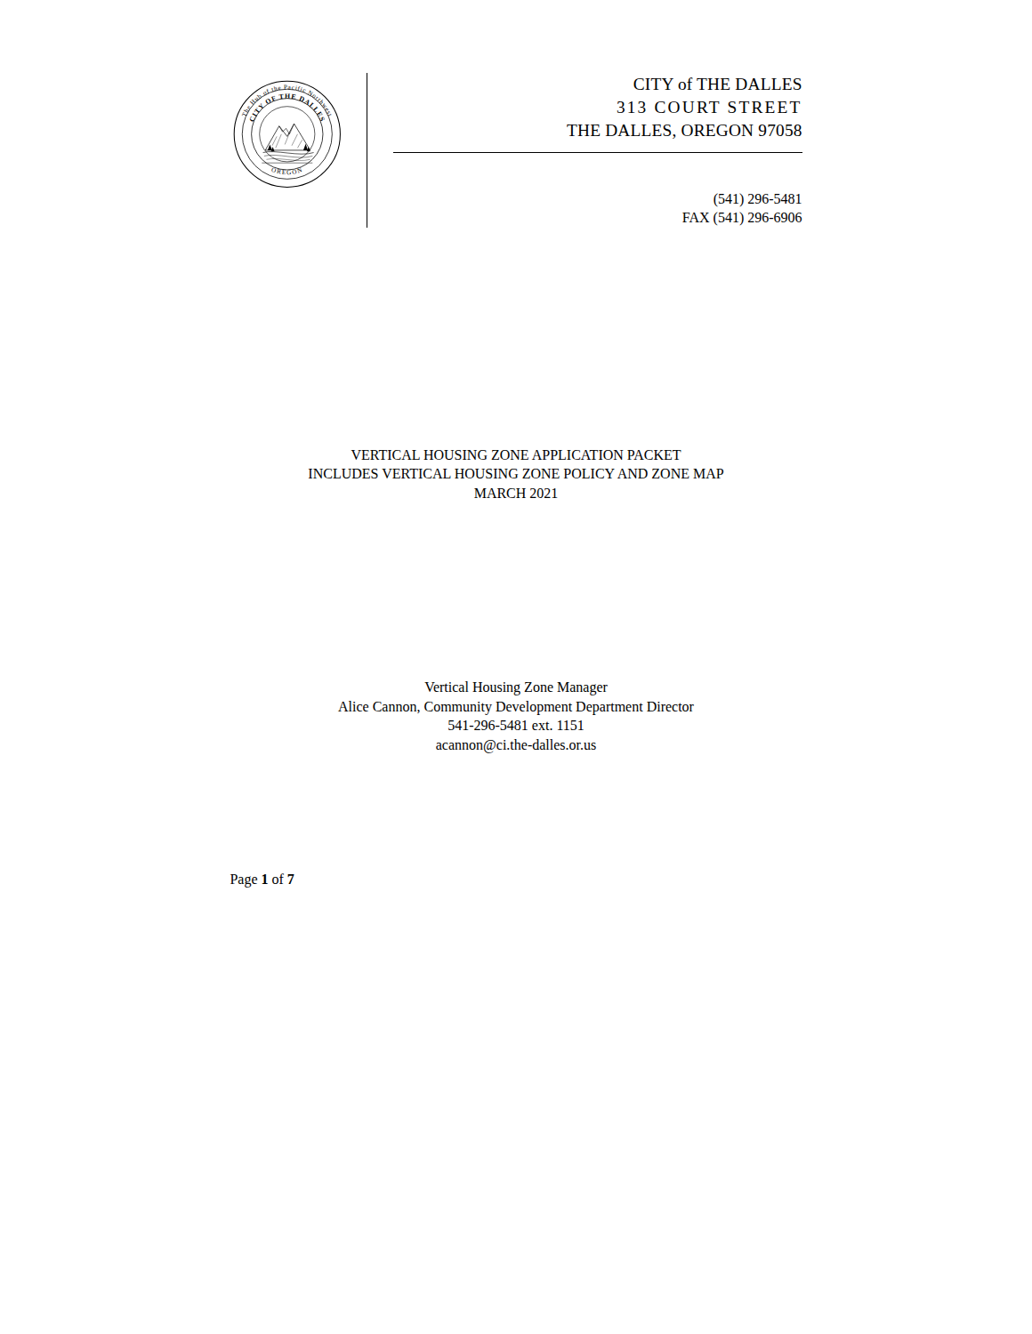The Hub of the Pacific Northwest CITY OF THE DALLES OREGON
CITY of THE DALLES
313 COURT STREET
THE DALLES, OREGON 97058
(541) 296-5481
FAX (541) 296-6906
Vertical Housing Zone Application Packet
Includes Vertical Housing Zone Policy and Zone Map
March 2021
Vertical Housing Zone Manager
Alice Cannon, Community Development Department Director
541-296-5481 ext. 1151
acannon@ci.the-dalles.or.us
Page 1 of 7